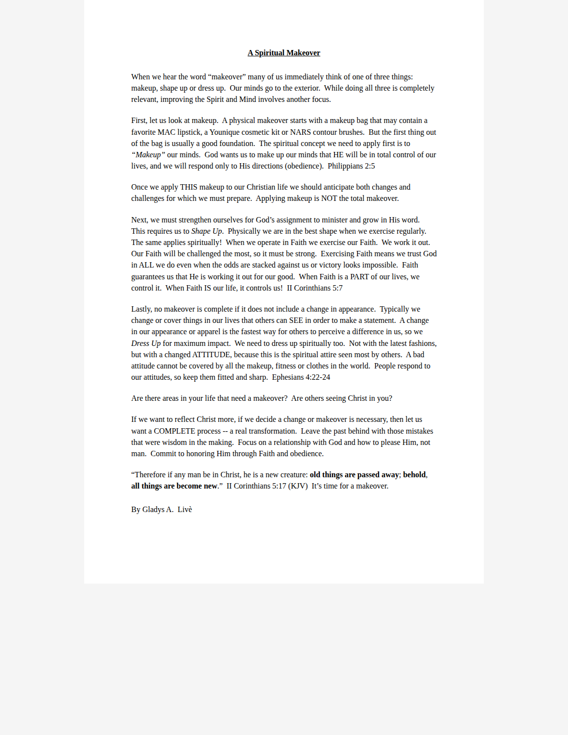A Spiritual Makeover
When we hear the word “makeover” many of us immediately think of one of three things: makeup, shape up or dress up. Our minds go to the exterior. While doing all three is completely relevant, improving the Spirit and Mind involves another focus.
First, let us look at makeup. A physical makeover starts with a makeup bag that may contain a favorite MAC lipstick, a Younique cosmetic kit or NARS contour brushes. But the first thing out of the bag is usually a good foundation. The spiritual concept we need to apply first is to “Makeup” our minds. God wants us to make up our minds that HE will be in total control of our lives, and we will respond only to His directions (obedience). Philippians 2:5
Once we apply THIS makeup to our Christian life we should anticipate both changes and challenges for which we must prepare. Applying makeup is NOT the total makeover.
Next, we must strengthen ourselves for God’s assignment to minister and grow in His word. This requires us to Shape Up. Physically we are in the best shape when we exercise regularly. The same applies spiritually! When we operate in Faith we exercise our Faith. We work it out. Our Faith will be challenged the most, so it must be strong. Exercising Faith means we trust God in ALL we do even when the odds are stacked against us or victory looks impossible. Faith guarantees us that He is working it out for our good. When Faith is a PART of our lives, we control it. When Faith IS our life, it controls us! II Corinthians 5:7
Lastly, no makeover is complete if it does not include a change in appearance. Typically we change or cover things in our lives that others can SEE in order to make a statement. A change in our appearance or apparel is the fastest way for others to perceive a difference in us, so we Dress Up for maximum impact. We need to dress up spiritually too. Not with the latest fashions, but with a changed ATTITUDE, because this is the spiritual attire seen most by others. A bad attitude cannot be covered by all the makeup, fitness or clothes in the world. People respond to our attitudes, so keep them fitted and sharp. Ephesians 4:22-24
Are there areas in your life that need a makeover? Are others seeing Christ in you?
If we want to reflect Christ more, if we decide a change or makeover is necessary, then let us want a COMPLETE process -- a real transformation. Leave the past behind with those mistakes that were wisdom in the making. Focus on a relationship with God and how to please Him, not man. Commit to honoring Him through Faith and obedience.
“Therefore if any man be in Christ, he is a new creature: old things are passed away; behold, all things are become new.” II Corinthians 5:17 (KJV) It’s time for a makeover.
By Gladys A. Livè